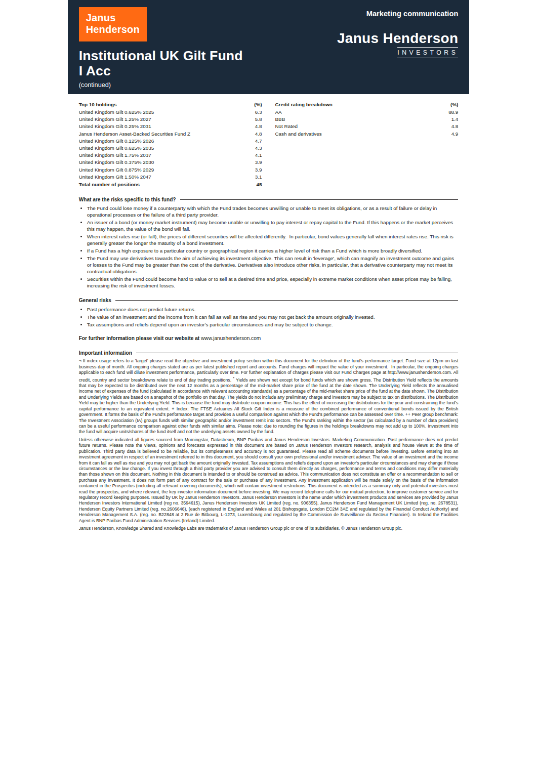Janus
Henderson
Marketing communication
Institutional UK Gilt Fund
I Acc
(continued)
Janus Henderson
INVESTORS
| Top 10 holdings | (%) |
| --- | --- |
| United Kingdom Gilt 0.625% 2025 | 6.3 |
| United Kingdom Gilt 1.25% 2027 | 5.8 |
| United Kingdom Gilt 0.25% 2031 | 4.8 |
| Janus Henderson Asset-Backed Securities Fund Z | 4.8 |
| United Kingdom Gilt 0.125% 2026 | 4.7 |
| United Kingdom Gilt 0.625% 2035 | 4.3 |
| United Kingdom Gilt 1.75% 2037 | 4.1 |
| United Kingdom Gilt 0.375% 2030 | 3.9 |
| United Kingdom Gilt 0.875% 2029 | 3.9 |
| United Kingdom Gilt 1.50% 2047 | 3.1 |
| Total number of positions | 45 |
| Credit rating breakdown | (%) |
| --- | --- |
| AA | 88.9 |
| BBB | 1.4 |
| Not Rated | 4.8 |
| Cash and derivatives | 4.9 |
What are the risks specific to this fund?
The Fund could lose money if a counterparty with which the Fund trades becomes unwilling or unable to meet its obligations, or as a result of failure or delay in operational processes or the failure of a third party provider.
An issuer of a bond (or money market instrument) may become unable or unwilling to pay interest or repay capital to the Fund. If this happens or the market perceives this may happen, the value of the bond will fall.
When interest rates rise (or fall), the prices of different securities will be affected differently. In particular, bond values generally fall when interest rates rise. This risk is generally greater the longer the maturity of a bond investment.
If a Fund has a high exposure to a particular country or geographical region it carries a higher level of risk than a Fund which is more broadly diversified.
The Fund may use derivatives towards the aim of achieving its investment objective. This can result in 'leverage', which can magnify an investment outcome and gains or losses to the Fund may be greater than the cost of the derivative. Derivatives also introduce other risks, in particular, that a derivative counterparty may not meet its contractual obligations.
Securities within the Fund could become hard to value or to sell at a desired time and price, especially in extreme market conditions when asset prices may be falling, increasing the risk of investment losses.
General risks
Past performance does not predict future returns.
The value of an investment and the income from it can fall as well as rise and you may not get back the amount originally invested.
Tax assumptions and reliefs depend upon an investor's particular circumstances and may be subject to change.
For further information please visit our website at www.janushenderson.com
Important information
¬ If index usage refers to a 'target' please read the objective and investment policy section within this document for the definition of the fund's performance target. Fund size at 12pm on last business day of month. All ongoing charges stated are as per latest published report and accounts. Fund charges will impact the value of your investment. In particular, the ongoing charges applicable to each fund will dilute investment performance, particularly over time. For further explanation of charges please visit our Fund Charges page at http://www.janushenderson.com. All credit, country and sector breakdowns relate to end of day trading positions. * Yields are shown net except for bond funds which are shown gross. The Distribution Yield reflects the amounts that may be expected to be distributed over the next 12 months as a percentage of the mid-market share price of the fund at the date shown. The Underlying Yield reflects the annualised income net of expenses of the fund (calculated in accordance with relevant accounting standards) as a percentage of the mid-market share price of the fund at the date shown. The Distribution and Underlying Yields are based on a snapshot of the portfolio on that day. The yields do not include any preliminary charge and investors may be subject to tax on distributions. The Distribution Yield may be higher than the Underlying Yield. This is because the fund may distribute coupon income. This has the effect of increasing the distributions for the year and constraining the fund's capital performance to an equivalent extent. + Index: The FTSE Actuaries All Stock Gilt Index is a measure of the combined performance of conventional bonds issued by the British government. It forms the basis of the Fund's performance target and provides a useful comparison against which the Fund's performance can be assessed over time. ++ Peer group benchmark: The Investment Association (IA) groups funds with similar geographic and/or investment remit into sectors. The Fund's ranking within the sector (as calculated by a number of data providers) can be a useful performance comparison against other funds with similar aims. Please note: due to rounding the figures in the holdings breakdowns may not add up to 100%. Investment into the fund will acquire units/shares of the fund itself and not the underlying assets owned by the fund.
Unless otherwise indicated all figures sourced from Morningstar, Datastream, BNP Paribas and Janus Henderson Investors. Marketing Communication. Past performance does not predict future returns. Please note the views, opinions and forecasts expressed in this document are based on Janus Henderson Investors research, analysis and house views at the time of publication. Third party data is believed to be reliable, but its completeness and accuracy is not guaranteed. Please read all scheme documents before investing. Before entering into an investment agreement in respect of an investment referred to in this document, you should consult your own professional and/or investment adviser. The value of an investment and the income from it can fall as well as rise and you may not get back the amount originally invested. Tax assumptions and reliefs depend upon an investor's particular circumstances and may change if those circumstances or the law change. If you invest through a third party provider you are advised to consult them directly as charges, performance and terms and conditions may differ materially than those shown on this document. Nothing in this document is intended to or should be construed as advice. This communication does not constitute an offer or a recommendation to sell or purchase any investment. It does not form part of any contract for the sale or purchase of any investment. Any investment application will be made solely on the basis of the information contained in the Prospectus (including all relevant covering documents), which will contain investment restrictions. This document is intended as a summary only and potential investors must read the prospectus, and where relevant, the key investor information document before investing. We may record telephone calls for our mutual protection, to improve customer service and for regulatory record keeping purposes. Issued by UK by Janus Henderson Investors. Janus Henderson Investors is the name under which investment products and services are provided by Janus Henderson Investors International Limited (reg no. 3594615), Janus Henderson Investors UK Limited (reg. no. 906355), Janus Henderson Fund Management UK Limited (reg. no. 2678531), Henderson Equity Partners Limited (reg. no.2606646), (each registered in England and Wales at 201 Bishopsgate, London EC2M 3AE and regulated by the Financial Conduct Authority) and Henderson Management S.A. (reg. no. B22848 at 2 Rue de Bitbourg, L-1273, Luxembourg and regulated by the Commission de Surveillance du Secteur Financier). In Ireland the Facilities Agent is BNP Paribas Fund Administration Services (Ireland) Limited.
Janus Henderson, Knowledge Shared and Knowledge Labs are trademarks of Janus Henderson Group plc or one of its subsidiaries. © Janus Henderson Group plc.